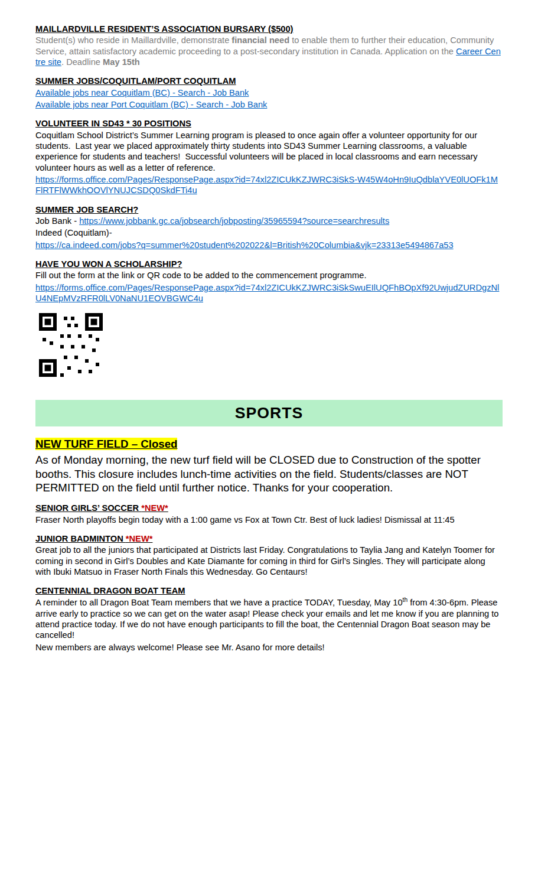MAILLARDVILLE RESIDENT’S ASSOCIATION BURSARY ($500)
Student(s) who reside in Maillardville, demonstrate financial need to enable them to further their education, Community Service, attain satisfactory academic proceeding to a post-secondary institution in Canada. Application on the Career Centre site. Deadline May 15th
SUMMER JOBS/COQUITLAM/PORT COQUITLAM
Available jobs near Coquitlam (BC) - Search - Job Bank
Available jobs near Port Coquitlam (BC) - Search - Job Bank
VOLUNTEER IN SD43 * 30 POSITIONS
Coquitlam School District’s Summer Learning program is pleased to once again offer a volunteer opportunity for our students. Last year we placed approximately thirty students into SD43 Summer Learning classrooms, a valuable experience for students and teachers! Successful volunteers will be placed in local classrooms and earn necessary volunteer hours as well as a letter of reference.
https://forms.office.com/Pages/ResponsePage.aspx?id=74xl2ZICUkKZJWRC3iSkS-W45W4oHn9IuQdblaYVE0lUOFk1MFlRTFlWWkhOOVlYNUJCSDQ0SkdFTi4u
SUMMER JOB SEARCH?
Job Bank - https://www.jobbank.gc.ca/jobsearch/jobposting/35965594?source=searchresults
Indeed (Coquitlam)-
https://ca.indeed.com/jobs?q=summer%20student%202022&l=British%20Columbia&vjk=23313e5494867a53
HAVE YOU WON A SCHOLARSHIP?
Fill out the form at the link or QR code to be added to the commencement programme.
https://forms.office.com/Pages/ResponsePage.aspx?id=74xl2ZICUkKZJWRC3iSkSwuEIlUQFhBOpXf92UwjudZURDgzNlU4NEpMVzRFR0lLV0NaNU1EOVBGWC4u
SPORTS
NEW TURF FIELD – Closed
As of Monday morning, the new turf field will be CLOSED due to Construction of the spotter booths. This closure includes lunch-time activities on the field. Students/classes are NOT PERMITTED on the field until further notice. Thanks for your cooperation.
SENIOR GIRLS’ SOCCER *NEW*
Fraser North playoffs begin today with a 1:00 game vs Fox at Town Ctr. Best of luck ladies! Dismissal at 11:45
JUNIOR BADMINTON *NEW*
Great job to all the juniors that participated at Districts last Friday. Congratulations to Taylia Jang and Katelyn Toomer for coming in second in Girl’s Doubles and Kate Diamante for coming in third for Girl’s Singles. They will participate along with Ibuki Matsuo in Fraser North Finals this Wednesday. Go Centaurs!
CENTENNIAL DRAGON BOAT TEAM
A reminder to all Dragon Boat Team members that we have a practice TODAY, Tuesday, May 10th from 4:30-6pm. Please arrive early to practice so we can get on the water asap! Please check your emails and let me know if you are planning to attend practice today. If we do not have enough participants to fill the boat, the Centennial Dragon Boat season may be cancelled!
New members are always welcome! Please see Mr. Asano for more details!